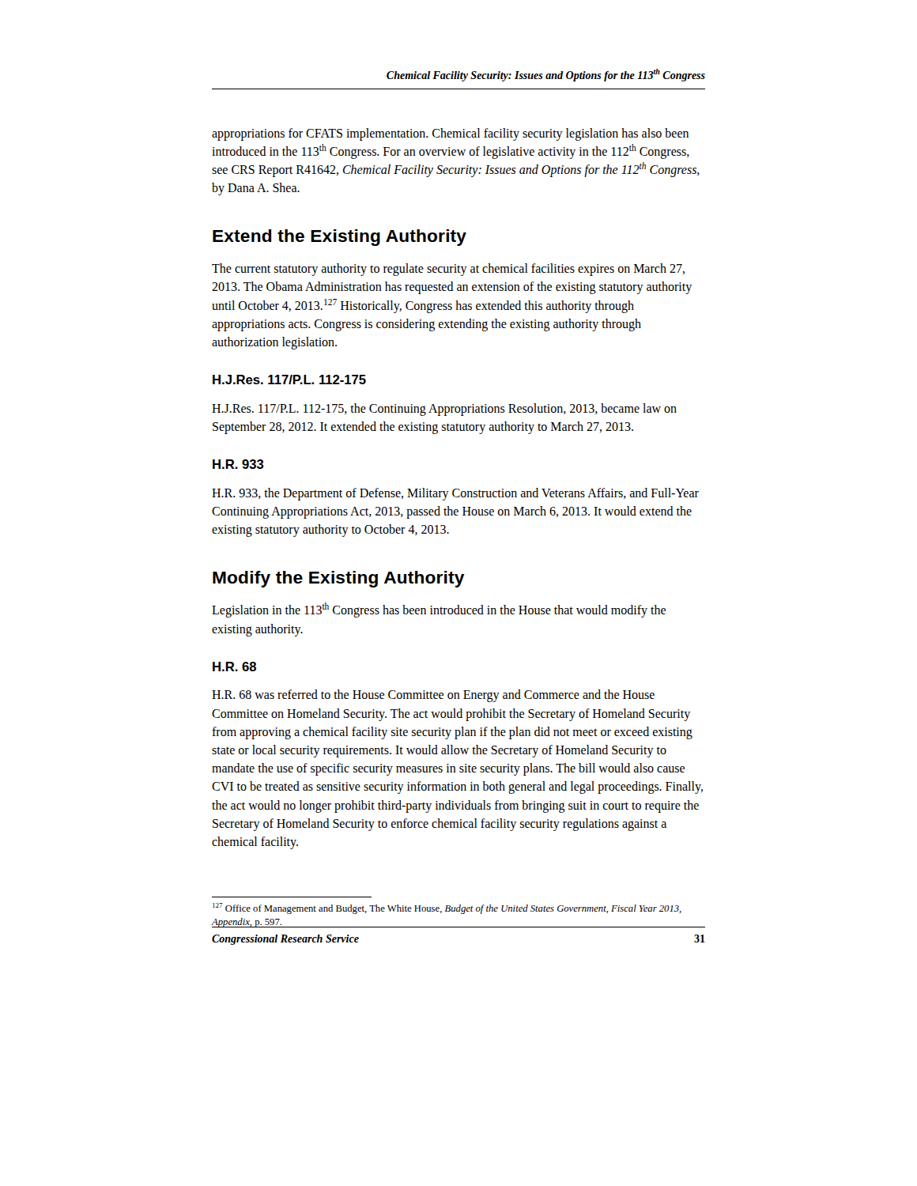Chemical Facility Security: Issues and Options for the 113th Congress
appropriations for CFATS implementation. Chemical facility security legislation has also been introduced in the 113th Congress. For an overview of legislative activity in the 112th Congress, see CRS Report R41642, Chemical Facility Security: Issues and Options for the 112th Congress, by Dana A. Shea.
Extend the Existing Authority
The current statutory authority to regulate security at chemical facilities expires on March 27, 2013. The Obama Administration has requested an extension of the existing statutory authority until October 4, 2013.127 Historically, Congress has extended this authority through appropriations acts. Congress is considering extending the existing authority through authorization legislation.
H.J.Res. 117/P.L. 112-175
H.J.Res. 117/P.L. 112-175, the Continuing Appropriations Resolution, 2013, became law on September 28, 2012. It extended the existing statutory authority to March 27, 2013.
H.R. 933
H.R. 933, the Department of Defense, Military Construction and Veterans Affairs, and Full-Year Continuing Appropriations Act, 2013, passed the House on March 6, 2013. It would extend the existing statutory authority to October 4, 2013.
Modify the Existing Authority
Legislation in the 113th Congress has been introduced in the House that would modify the existing authority.
H.R. 68
H.R. 68 was referred to the House Committee on Energy and Commerce and the House Committee on Homeland Security. The act would prohibit the Secretary of Homeland Security from approving a chemical facility site security plan if the plan did not meet or exceed existing state or local security requirements. It would allow the Secretary of Homeland Security to mandate the use of specific security measures in site security plans. The bill would also cause CVI to be treated as sensitive security information in both general and legal proceedings. Finally, the act would no longer prohibit third-party individuals from bringing suit in court to require the Secretary of Homeland Security to enforce chemical facility security regulations against a chemical facility.
127 Office of Management and Budget, The White House, Budget of the United States Government, Fiscal Year 2013, Appendix, p. 597.
Congressional Research Service 31